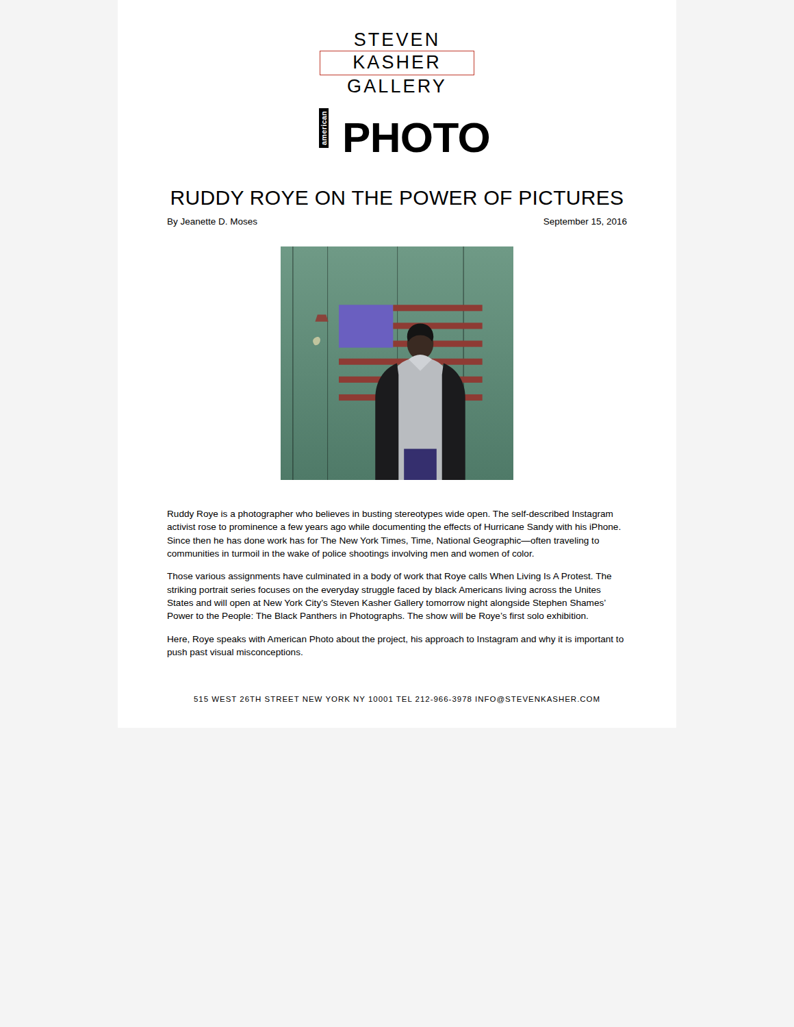Steven
Kasher
Gallery
american PHOTO
RUDDY ROYE ON THE POWER OF PICTURES
By Jeanette D. Moses September 15, 2016
Ruddy Roye is a photographer who believes in busting stereotypes wide open. The self-described Instagram activist rose to prominence a few years ago while documenting the effects of Hurricane Sandy with his iPhone. Since then he has done work has for The New York Times, Time, National Geographic—often traveling to communities in turmoil in the wake of police shootings involving men and women of color.
Those various assignments have culminated in a body of work that Roye calls When Living Is A Protest. The striking portrait series focuses on the everyday struggle faced by black Americans living across the Unites States and will open at New York City’s Steven Kasher Gallery tomorrow night alongside Stephen Shames’ Power to the People: The Black Panthers in Photographs. The show will be Roye’s first solo exhibition.
Here, Roye speaks with American Photo about the project, his approach to Instagram and why it is important to push past visual misconceptions.
515 WEST 26TH STREET NEW YORK NY 10001 TEL 212-966-3978 INFO@STEVENKASHER.COM